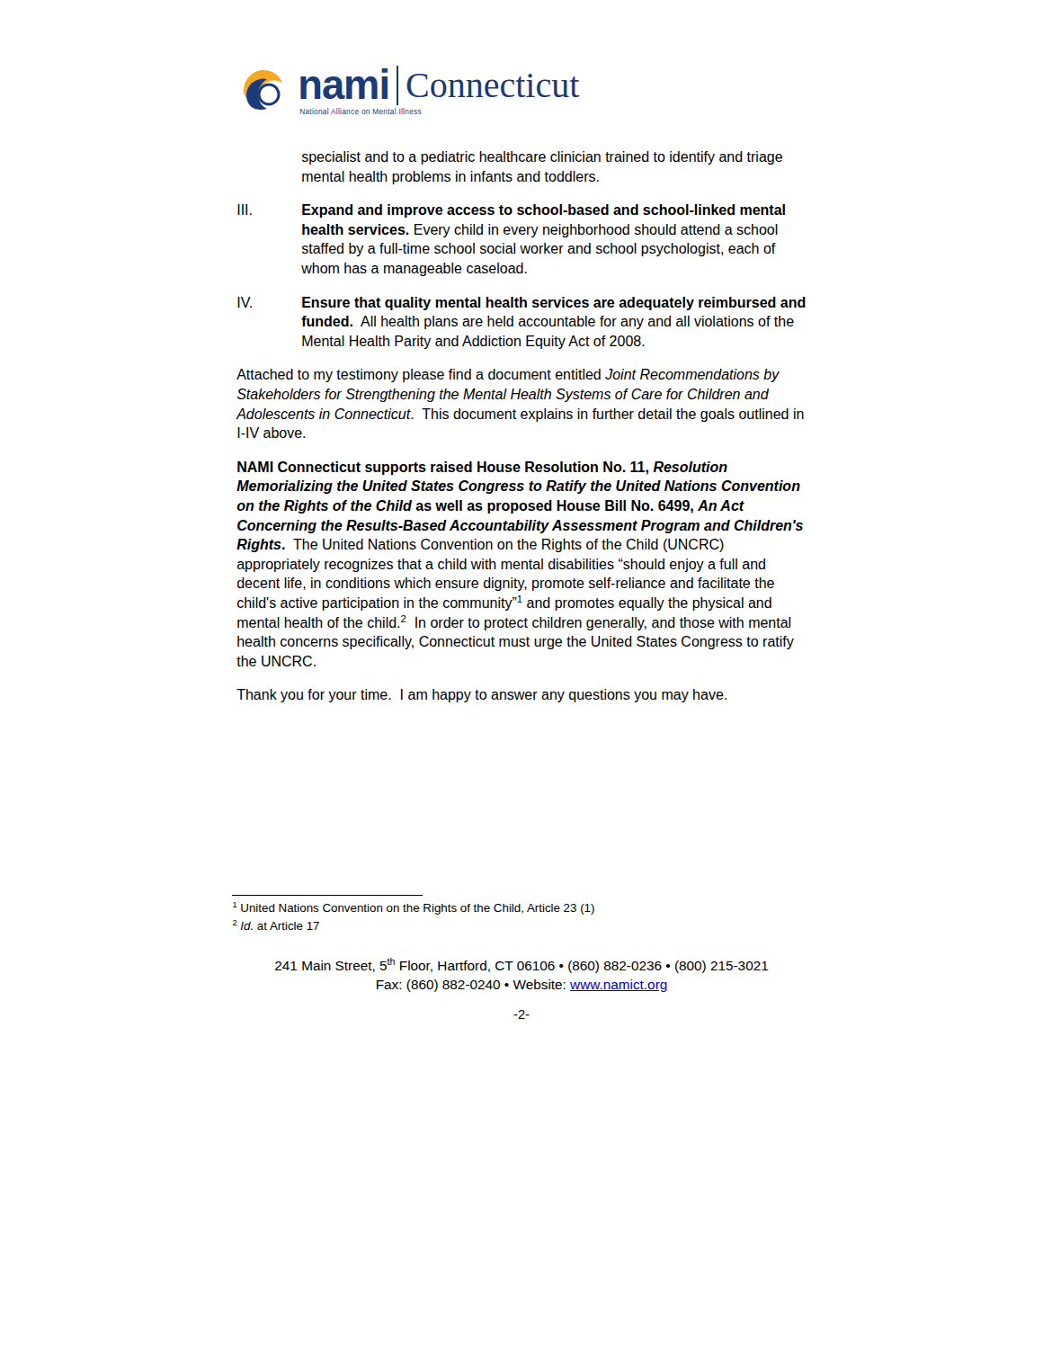nami Connecticut
National Alliance on Mental Illness
specialist and to a pediatric healthcare clinician trained to identify and triage mental health problems in infants and toddlers.
III.
Expand and improve access to school-based and school-linked mental health services. Every child in every neighborhood should attend a school staffed by a full-time school social worker and school psychologist, each of whom has a manageable caseload.
IV.
Ensure that quality mental health services are adequately reimbursed and funded. All health plans are held accountable for any and all violations of the Mental Health Parity and Addiction Equity Act of 2008.
Attached to my testimony please find a document entitled Joint Recommendations by Stakeholders for Strengthening the Mental Health Systems of Care for Children and Adolescents in Connecticut. This document explains in further detail the goals outlined in I-IV above.
NAMI Connecticut supports raised House Resolution No. 11, Resolution Memorializing the United States Congress to Ratify the United Nations Convention on the Rights of the Child as well as proposed House Bill No. 6499, An Act Concerning the Results-Based Accountability Assessment Program and Children's Rights. The United Nations Convention on the Rights of the Child (UNCRC) appropriately recognizes that a child with mental disabilities “should enjoy a full and decent life, in conditions which ensure dignity, promote self-reliance and facilitate the child's active participation in the community”1 and promotes equally the physical and mental health of the child.2 In order to protect children generally, and those with mental health concerns specifically, Connecticut must urge the United States Congress to ratify the UNCRC.
Thank you for your time. I am happy to answer any questions you may have.
1 United Nations Convention on the Rights of the Child, Article 23 (1)
2 Id. at Article 17
241 Main Street, 5th Floor, Hartford, CT 06106 • (860) 882-0236 • (800) 215-3021
Fax: (860) 882-0240 • Website: www.namict.org
-2-